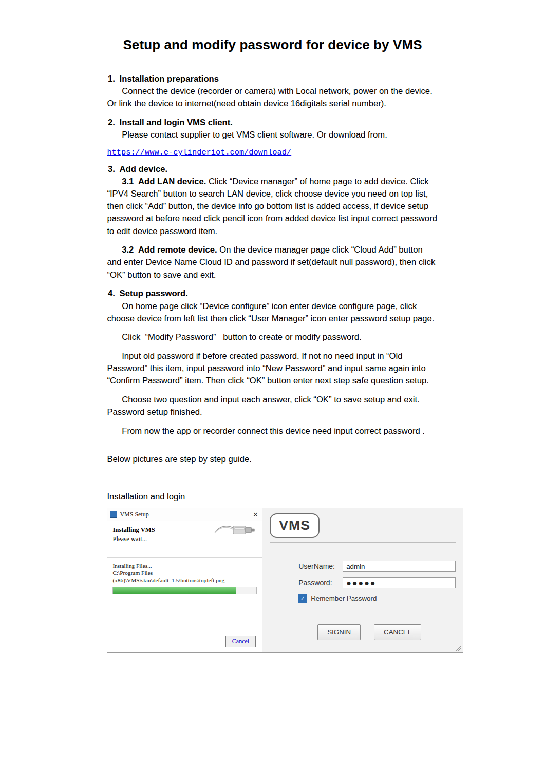Setup and modify password for device by VMS
Installation preparations
Connect the device (recorder or camera) with Local network, power on the device. Or link the device to internet(need obtain device 16digitals serial number).
Install and login VMS client.
Please contact supplier to get VMS client software. Or download from.
https://www.e-cylinderiot.com/download/
Add device.
3.1 Add LAN device. Click “Device manager” of home page to add device. Click “IPV4 Search” button to search LAN device, click choose device you need on top list, then click “Add” button, the device info go bottom list is added access, if device setup password at before need click pencil icon from added device list input correct password to edit device password item.
3.2 Add remote device. On the device manager page click “Cloud Add” button and enter Device Name Cloud ID and password if set(default null password), then click “OK” button to save and exit.
Setup password.
On home page click “Device configure” icon enter device configure page, click choose device from left list then click “User Manager” icon enter password setup page.
Click “Modify Password” button to create or modify password.
Input old password if before created password. If not no need input in “Old Password” this item, input password into “New Password” and input same again into “Confirm Password” item. Then click “OK” button enter next step safe question setup.
Choose two question and input each answer, click “OK” to save setup and exit. Password setup finished.
From now the app or recorder connect this device need input correct password .
Below pictures are step by step guide.
Installation and login
VMS Setup
✕
Installing VMS
Please wait...
Installing Files...
C:\Program Files (x86)\VMS\skin\default_1.5\buttons\topleft.png
Cancel
VMS
UserName:
admin
Password:
●●●●●
✓ Remember Password
SIGNIN
CANCEL